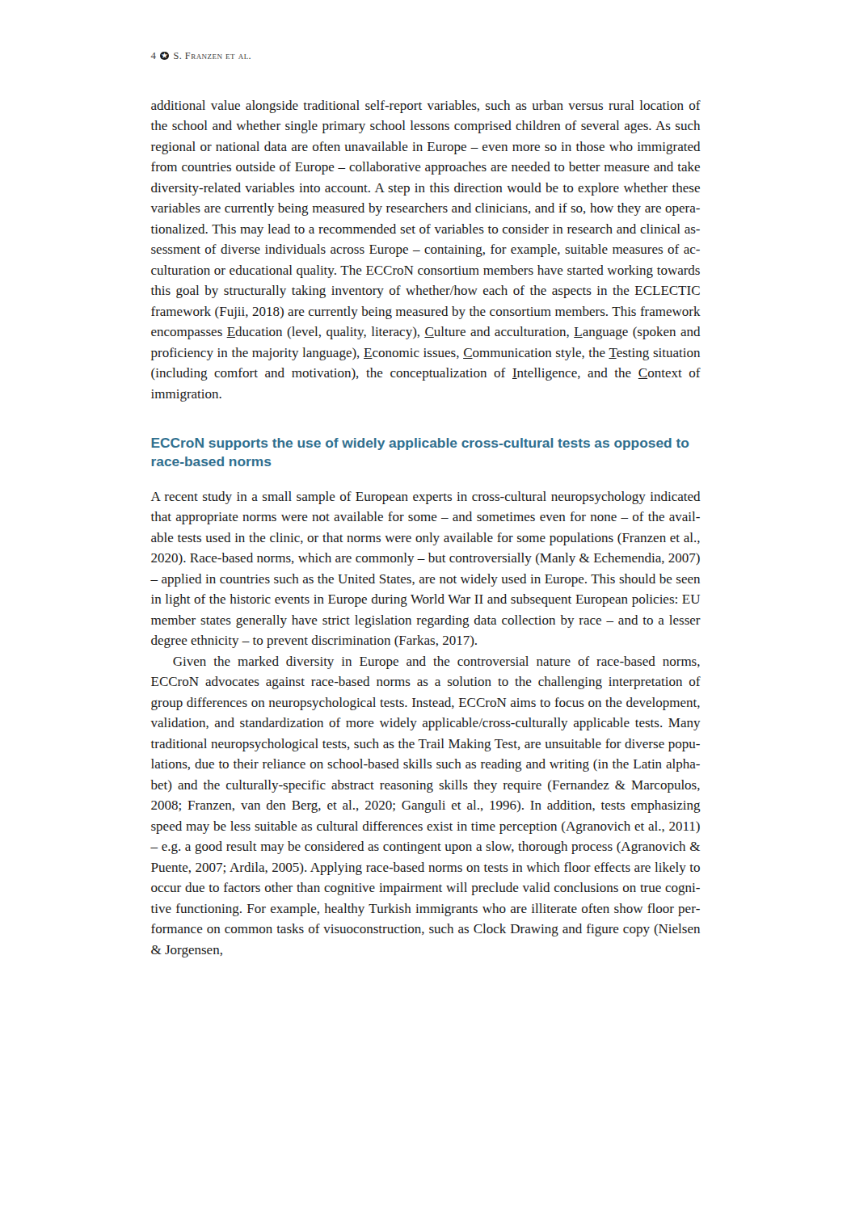4 ★ S. Franzen et al.
additional value alongside traditional self-report variables, such as urban versus rural location of the school and whether single primary school lessons comprised children of several ages. As such regional or national data are often unavailable in Europe – even more so in those who immigrated from countries outside of Europe – collaborative approaches are needed to better measure and take diversity-related variables into account. A step in this direction would be to explore whether these variables are currently being measured by researchers and clinicians, and if so, how they are operationalized. This may lead to a recommended set of variables to consider in research and clinical assessment of diverse individuals across Europe – containing, for example, suitable measures of acculturation or educational quality. The ECCroN consortium members have started working towards this goal by structurally taking inventory of whether/how each of the aspects in the ECLECTIC framework (Fujii, 2018) are currently being measured by the consortium members. This framework encompasses Education (level, quality, literacy), Culture and acculturation, Language (spoken and proficiency in the majority language), Economic issues, Communication style, the Testing situation (including comfort and motivation), the conceptualization of Intelligence, and the Context of immigration.
ECCroN supports the use of widely applicable cross-cultural tests as opposed to race-based norms
A recent study in a small sample of European experts in cross-cultural neuropsychology indicated that appropriate norms were not available for some – and sometimes even for none – of the available tests used in the clinic, or that norms were only available for some populations (Franzen et al., 2020). Race-based norms, which are commonly – but controversially (Manly & Echemendia, 2007) – applied in countries such as the United States, are not widely used in Europe. This should be seen in light of the historic events in Europe during World War II and subsequent European policies: EU member states generally have strict legislation regarding data collection by race – and to a lesser degree ethnicity – to prevent discrimination (Farkas, 2017).
Given the marked diversity in Europe and the controversial nature of race-based norms, ECCroN advocates against race-based norms as a solution to the challenging interpretation of group differences on neuropsychological tests. Instead, ECCroN aims to focus on the development, validation, and standardization of more widely applicable/cross-culturally applicable tests. Many traditional neuropsychological tests, such as the Trail Making Test, are unsuitable for diverse populations, due to their reliance on school-based skills such as reading and writing (in the Latin alphabet) and the culturally-specific abstract reasoning skills they require (Fernandez & Marcopulos, 2008; Franzen, van den Berg, et al., 2020; Ganguli et al., 1996). In addition, tests emphasizing speed may be less suitable as cultural differences exist in time perception (Agranovich et al., 2011) – e.g. a good result may be considered as contingent upon a slow, thorough process (Agranovich & Puente, 2007; Ardila, 2005). Applying race-based norms on tests in which floor effects are likely to occur due to factors other than cognitive impairment will preclude valid conclusions on true cognitive functioning. For example, healthy Turkish immigrants who are illiterate often show floor performance on common tasks of visuoconstruction, such as Clock Drawing and figure copy (Nielsen & Jorgensen,